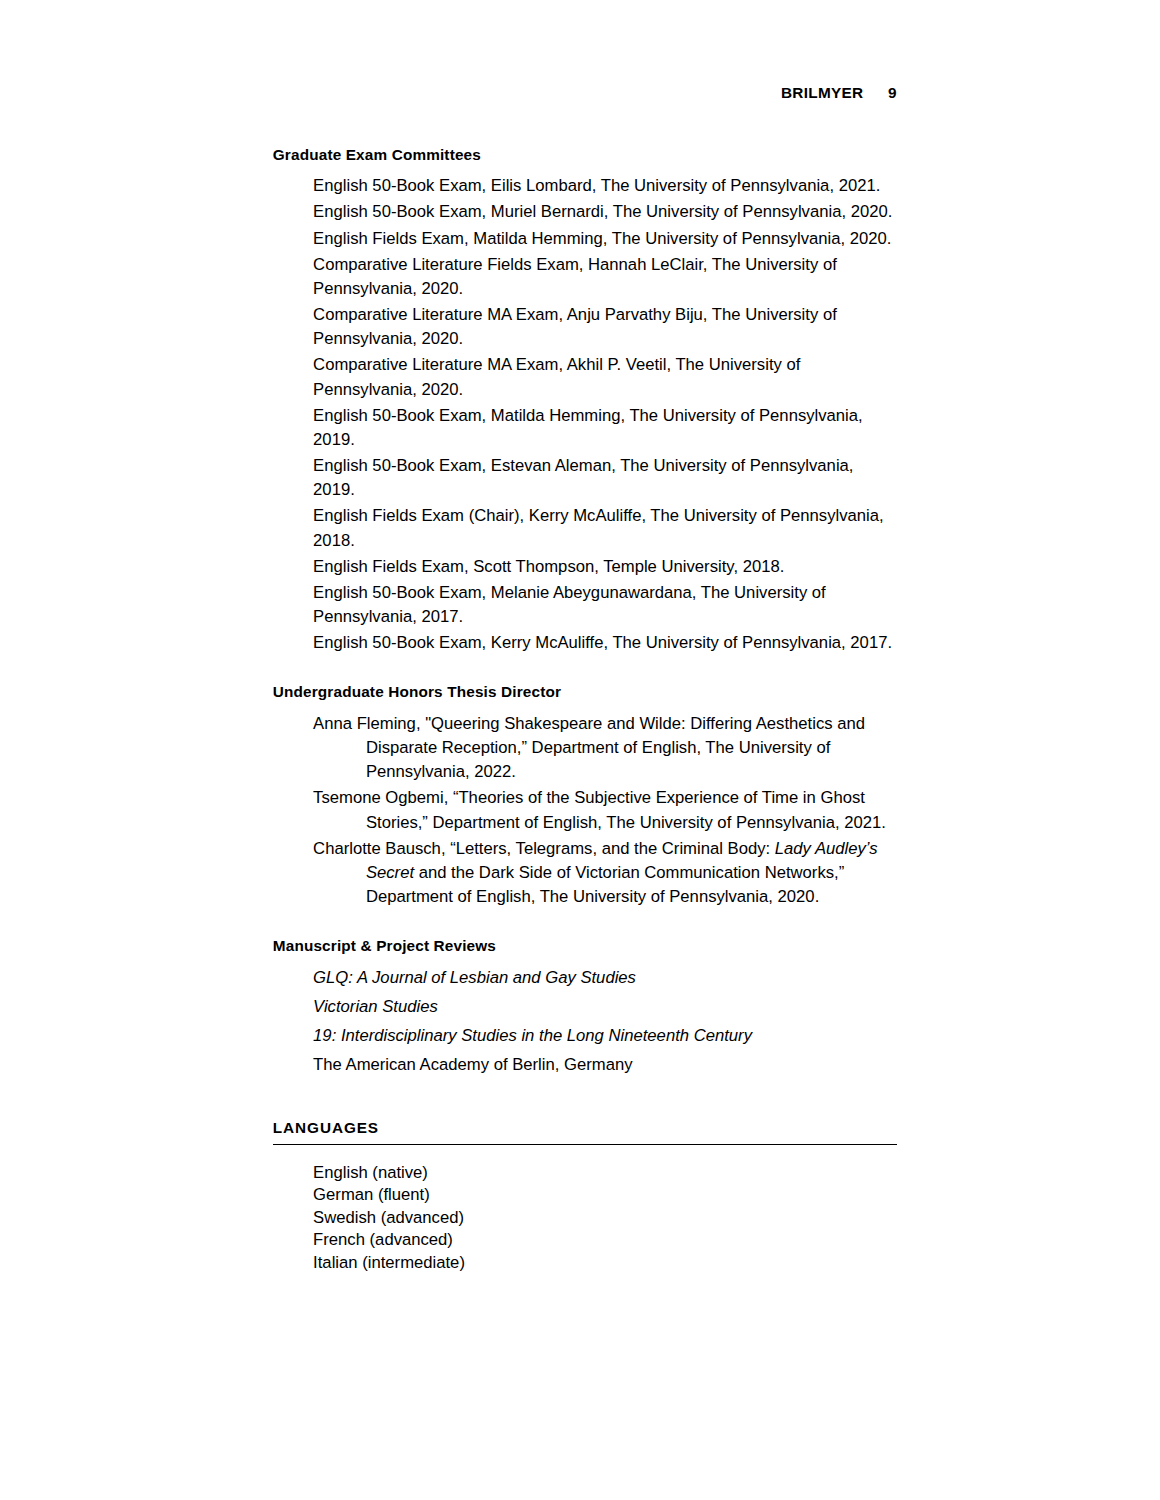BRILMYER9
Graduate Exam Committees
English 50-Book Exam, Eilis Lombard, The University of Pennsylvania, 2021.
English 50-Book Exam, Muriel Bernardi, The University of Pennsylvania, 2020.
English Fields Exam, Matilda Hemming, The University of Pennsylvania, 2020.
Comparative Literature Fields Exam, Hannah LeClair, The University of Pennsylvania, 2020.
Comparative Literature MA Exam, Anju Parvathy Biju, The University of Pennsylvania, 2020.
Comparative Literature MA Exam, Akhil P. Veetil, The University of Pennsylvania, 2020.
English 50-Book Exam, Matilda Hemming, The University of Pennsylvania, 2019.
English 50-Book Exam, Estevan Aleman, The University of Pennsylvania, 2019.
English Fields Exam (Chair), Kerry McAuliffe, The University of Pennsylvania, 2018.
English Fields Exam, Scott Thompson, Temple University, 2018.
English 50-Book Exam, Melanie Abeygunawardana, The University of Pennsylvania, 2017.
English 50-Book Exam, Kerry McAuliffe, The University of Pennsylvania, 2017.
Undergraduate Honors Thesis Director
Anna Fleming, "Queering Shakespeare and Wilde: Differing Aesthetics and Disparate Reception,” Department of English, The University of Pennsylvania, 2022.
Tsemone Ogbemi, “Theories of the Subjective Experience of Time in Ghost Stories,” Department of English, The University of Pennsylvania, 2021.
Charlotte Bausch, “Letters, Telegrams, and the Criminal Body: Lady Audley’s Secret and the Dark Side of Victorian Communication Networks,” Department of English, The University of Pennsylvania, 2020.
Manuscript & Project Reviews
GLQ: A Journal of Lesbian and Gay Studies
Victorian Studies
19: Interdisciplinary Studies in the Long Nineteenth Century
The American Academy of Berlin, Germany
LANGUAGES
English (native)
German (fluent)
Swedish (advanced)
French (advanced)
Italian (intermediate)